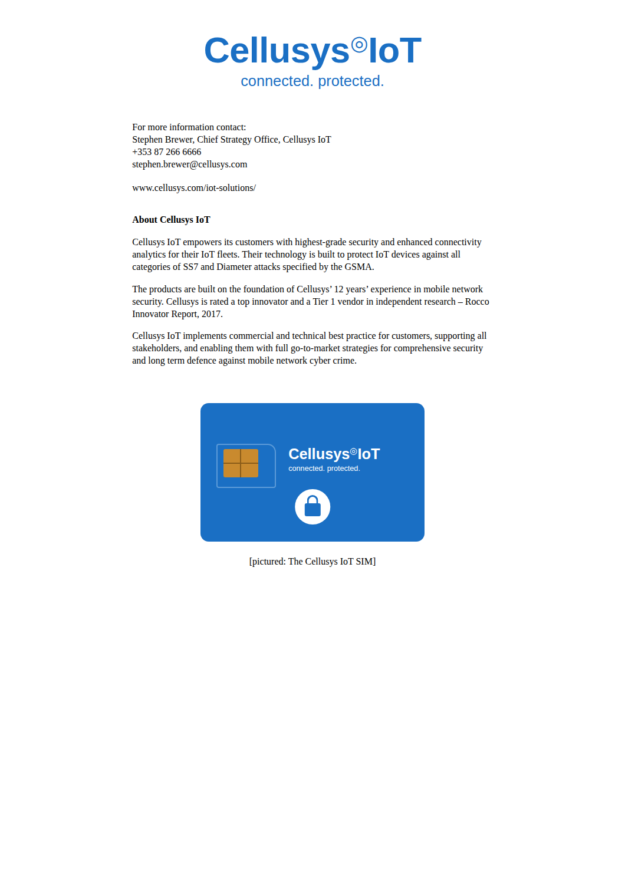Cellusys◎IoT
connected. protected.
For more information contact:
Stephen Brewer, Chief Strategy Office, Cellusys IoT
+353 87 266 6666
stephen.brewer@cellusys.com
www.cellusys.com/iot-solutions/
About Cellusys IoT
Cellusys IoT empowers its customers with highest-grade security and enhanced connectivity analytics for their IoT fleets. Their technology is built to protect IoT devices against all categories of SS7 and Diameter attacks specified by the GSMA.
The products are built on the foundation of Cellusys’ 12 years’ experience in mobile network security. Cellusys is rated a top innovator and a Tier 1 vendor in independent research – Rocco Innovator Report, 2017.
Cellusys IoT implements commercial and technical best practice for customers, supporting all stakeholders, and enabling them with full go-to-market strategies for comprehensive security and long term defence against mobile network cyber crime.
Cellusys◎IoT
connected. protected.
[pictured: The Cellusys IoT SIM]